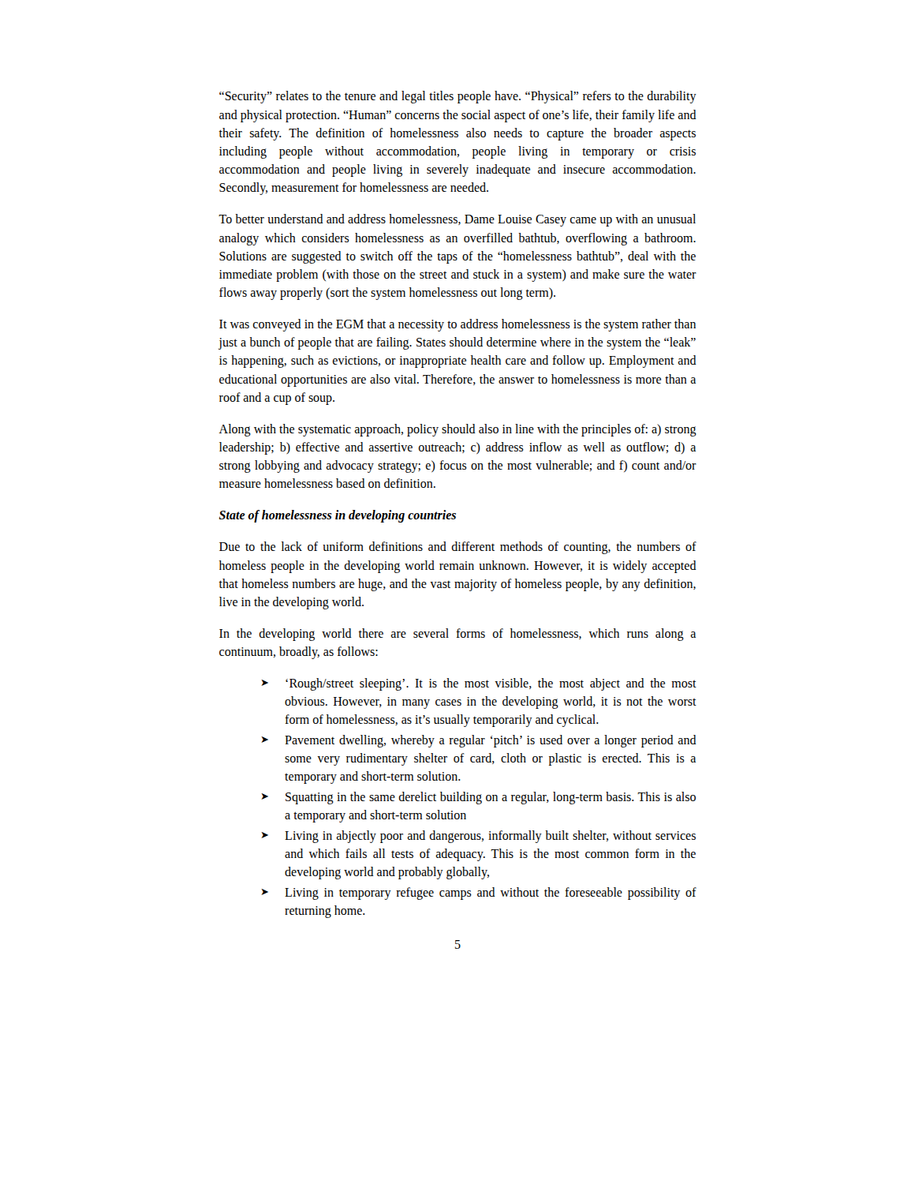“Security” relates to the tenure and legal titles people have. “Physical” refers to the durability and physical protection. “Human” concerns the social aspect of one’s life, their family life and their safety. The definition of homelessness also needs to capture the broader aspects including people without accommodation, people living in temporary or crisis accommodation and people living in severely inadequate and insecure accommodation. Secondly, measurement for homelessness are needed.
To better understand and address homelessness, Dame Louise Casey came up with an unusual analogy which considers homelessness as an overfilled bathtub, overflowing a bathroom. Solutions are suggested to switch off the taps of the “homelessness bathtub”, deal with the immediate problem (with those on the street and stuck in a system) and make sure the water flows away properly (sort the system homelessness out long term).
It was conveyed in the EGM that a necessity to address homelessness is the system rather than just a bunch of people that are failing. States should determine where in the system the “leak” is happening, such as evictions, or inappropriate health care and follow up. Employment and educational opportunities are also vital. Therefore, the answer to homelessness is more than a roof and a cup of soup.
Along with the systematic approach, policy should also in line with the principles of: a) strong leadership; b) effective and assertive outreach; c) address inflow as well as outflow; d) a strong lobbying and advocacy strategy; e) focus on the most vulnerable; and f) count and/or measure homelessness based on definition.
State of homelessness in developing countries
Due to the lack of uniform definitions and different methods of counting, the numbers of homeless people in the developing world remain unknown. However, it is widely accepted that homeless numbers are huge, and the vast majority of homeless people, by any definition, live in the developing world.
In the developing world there are several forms of homelessness, which runs along a continuum, broadly, as follows:
‘Rough/street sleeping’. It is the most visible, the most abject and the most obvious. However, in many cases in the developing world, it is not the worst form of homelessness, as it’s usually temporarily and cyclical.
Pavement dwelling, whereby a regular ‘pitch’ is used over a longer period and some very rudimentary shelter of card, cloth or plastic is erected. This is a temporary and short-term solution.
Squatting in the same derelict building on a regular, long-term basis. This is also a temporary and short-term solution
Living in abjectly poor and dangerous, informally built shelter, without services and which fails all tests of adequacy. This is the most common form in the developing world and probably globally,
Living in temporary refugee camps and without the foreseeable possibility of returning home.
5